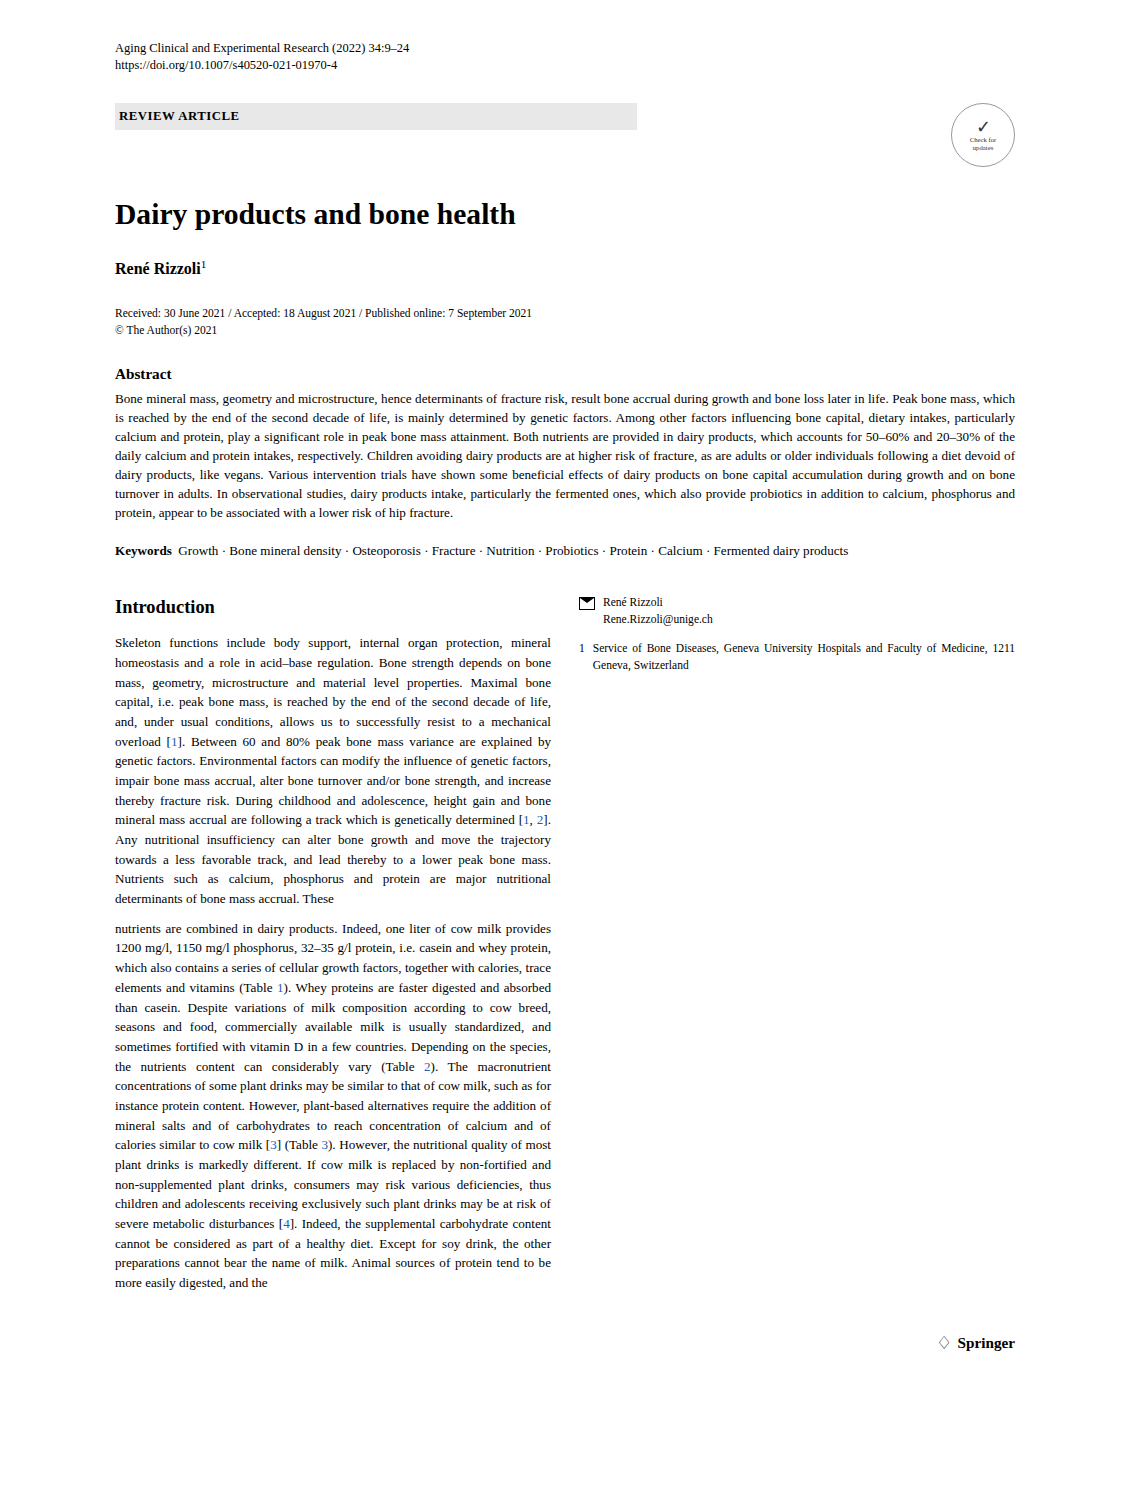Aging Clinical and Experimental Research (2022) 34:9–24
https://doi.org/10.1007/s40520-021-01970-4
REVIEW ARTICLE
✓ Check for
updates
Dairy products and bone health
René Rizzoli1
Received: 30 June 2021 / Accepted: 18 August 2021 / Published online: 7 September 2021
© The Author(s) 2021
Abstract
Bone mineral mass, geometry and microstructure, hence determinants of fracture risk, result bone accrual during growth and bone loss later in life. Peak bone mass, which is reached by the end of the second decade of life, is mainly determined by genetic factors. Among other factors influencing bone capital, dietary intakes, particularly calcium and protein, play a significant role in peak bone mass attainment. Both nutrients are provided in dairy products, which accounts for 50–60% and 20–30% of the daily calcium and protein intakes, respectively. Children avoiding dairy products are at higher risk of fracture, as are adults or older individuals following a diet devoid of dairy products, like vegans. Various intervention trials have shown some beneficial effects of dairy products on bone capital accumulation during growth and on bone turnover in adults. In observational studies, dairy products intake, particularly the fermented ones, which also provide probiotics in addition to calcium, phosphorus and protein, appear to be associated with a lower risk of hip fracture.
Keywords Growth · Bone mineral density · Osteoporosis · Fracture · Nutrition · Probiotics · Protein · Calcium · Fermented dairy products
Introduction
Skeleton functions include body support, internal organ protection, mineral homeostasis and a role in acid–base regulation. Bone strength depends on bone mass, geometry, microstructure and material level properties. Maximal bone capital, i.e. peak bone mass, is reached by the end of the second decade of life, and, under usual conditions, allows us to successfully resist to a mechanical overload [1]. Between 60 and 80% peak bone mass variance are explained by genetic factors. Environmental factors can modify the influence of genetic factors, impair bone mass accrual, alter bone turnover and/or bone strength, and increase thereby fracture risk. During childhood and adolescence, height gain and bone mineral mass accrual are following a track which is genetically determined [1, 2]. Any nutritional insufficiency can alter bone growth and move the trajectory towards a less favorable track, and lead thereby to a lower peak bone mass. Nutrients such as calcium, phosphorus and protein are major nutritional determinants of bone mass accrual. These
nutrients are combined in dairy products. Indeed, one liter of cow milk provides 1200 mg/l, 1150 mg/l phosphorus, 32–35 g/l protein, i.e. casein and whey protein, which also contains a series of cellular growth factors, together with calories, trace elements and vitamins (Table 1). Whey proteins are faster digested and absorbed than casein. Despite variations of milk composition according to cow breed, seasons and food, commercially available milk is usually standardized, and sometimes fortified with vitamin D in a few countries. Depending on the species, the nutrients content can considerably vary (Table 2). The macronutrient concentrations of some plant drinks may be similar to that of cow milk, such as for instance protein content. However, plant-based alternatives require the addition of mineral salts and of carbohydrates to reach concentration of calcium and of calories similar to cow milk [3] (Table 3). However, the nutritional quality of most plant drinks is markedly different. If cow milk is replaced by non-fortified and non-supplemented plant drinks, consumers may risk various deficiencies, thus children and adolescents receiving exclusively such plant drinks may be at risk of severe metabolic disturbances [4]. Indeed, the supplemental carbohydrate content cannot be considered as part of a healthy diet. Except for soy drink, the other preparations cannot bear the name of milk. Animal sources of protein tend to be more easily digested, and the
René Rizzoli
Rene.Rizzoli@unige.ch
1
Service of Bone Diseases, Geneva University Hospitals and Faculty of Medicine, 1211 Geneva, Switzerland
♢ Springer